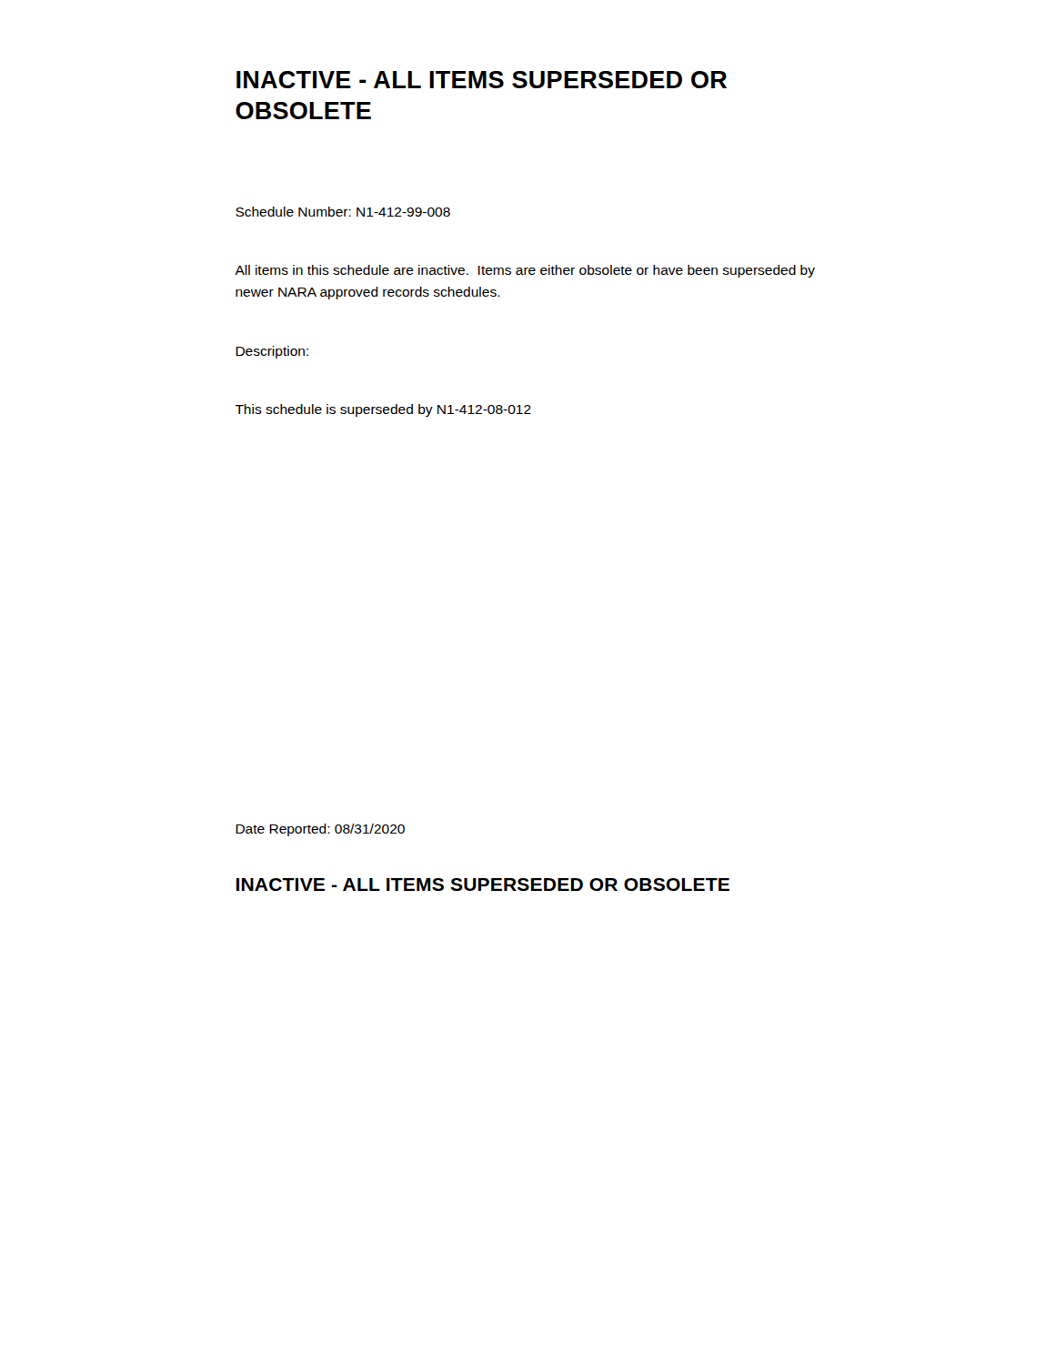INACTIVE - ALL ITEMS SUPERSEDED OR OBSOLETE
Schedule Number: N1-412-99-008
All items in this schedule are inactive. Items are either obsolete or have been superseded by newer NARA approved records schedules.
Description:
This schedule is superseded by N1-412-08-012
Date Reported: 08/31/2020
INACTIVE - ALL ITEMS SUPERSEDED OR OBSOLETE